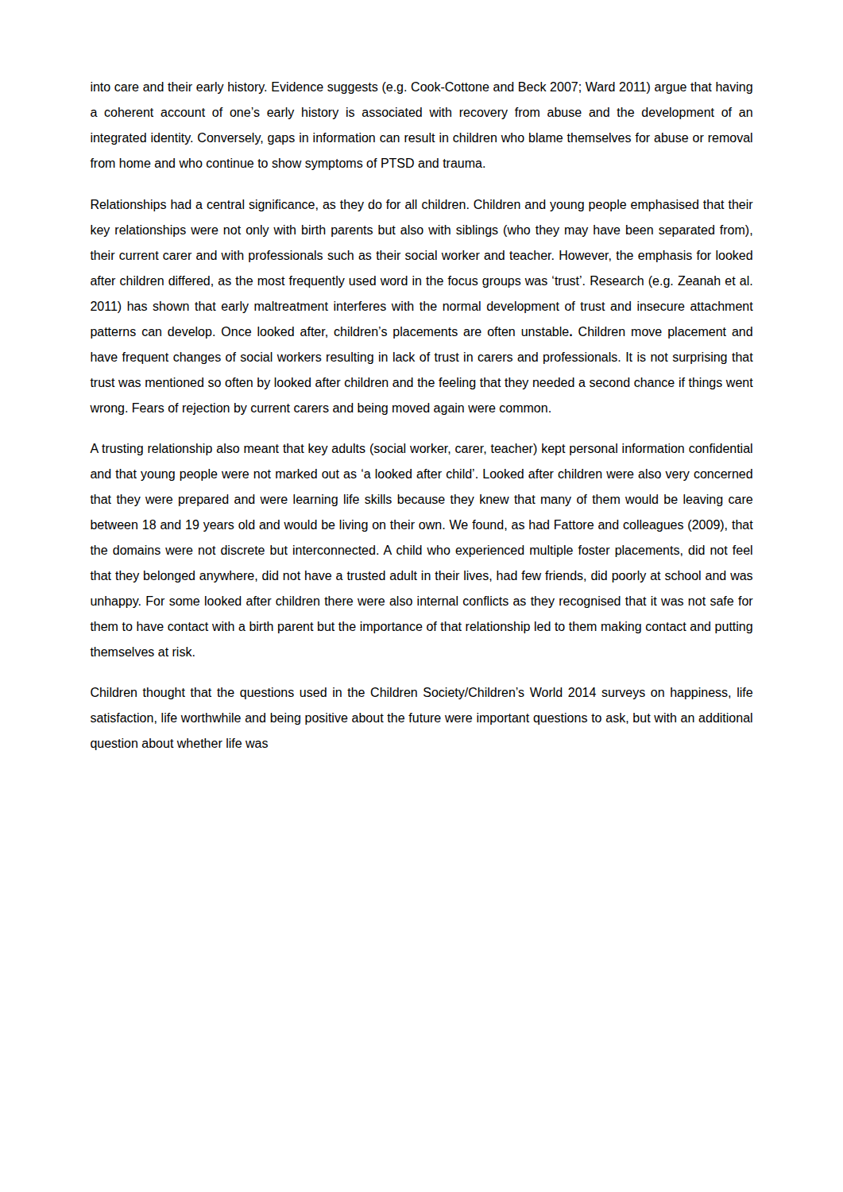into care and their early history. Evidence suggests (e.g. Cook-Cottone and Beck 2007; Ward 2011) argue that having a coherent account of one’s early history is associated with recovery from abuse and the development of an integrated identity. Conversely, gaps in information can result in children who blame themselves for abuse or removal from home and who continue to show symptoms of PTSD and trauma.
Relationships had a central significance, as they do for all children. Children and young people emphasised that their key relationships were not only with birth parents but also with siblings (who they may have been separated from), their current carer and with professionals such as their social worker and teacher. However, the emphasis for looked after children differed, as the most frequently used word in the focus groups was ‘trust’. Research (e.g. Zeanah et al. 2011) has shown that early maltreatment interferes with the normal development of trust and insecure attachment patterns can develop. Once looked after, children’s placements are often unstable. Children move placement and have frequent changes of social workers resulting in lack of trust in carers and professionals. It is not surprising that trust was mentioned so often by looked after children and the feeling that they needed a second chance if things went wrong. Fears of rejection by current carers and being moved again were common.
A trusting relationship also meant that key adults (social worker, carer, teacher) kept personal information confidential and that young people were not marked out as ‘a looked after child’. Looked after children were also very concerned that they were prepared and were learning life skills because they knew that many of them would be leaving care between 18 and 19 years old and would be living on their own. We found, as had Fattore and colleagues (2009), that the domains were not discrete but interconnected. A child who experienced multiple foster placements, did not feel that they belonged anywhere, did not have a trusted adult in their lives, had few friends, did poorly at school and was unhappy. For some looked after children there were also internal conflicts as they recognised that it was not safe for them to have contact with a birth parent but the importance of that relationship led to them making contact and putting themselves at risk.
Children thought that the questions used in the Children Society/Children’s World 2014 surveys on happiness, life satisfaction, life worthwhile and being positive about the future were important questions to ask, but with an additional question about whether life was